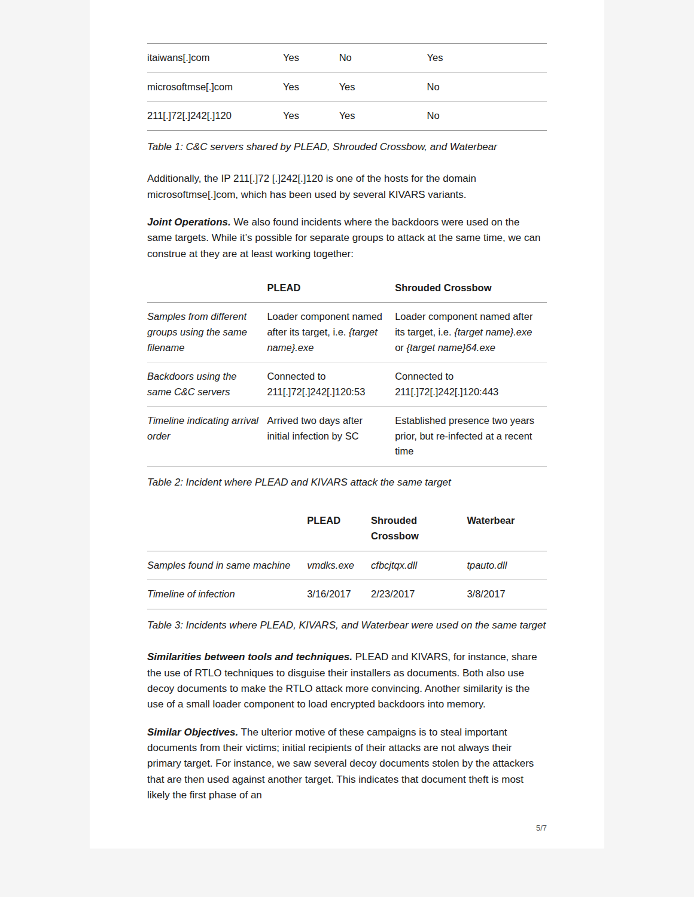Table 1: C&C servers shared by PLEAD, Shrouded Crossbow, and Waterbear
| itaiwans[.]com | Yes | No | Yes |
| microsoftmse[.]com | Yes | Yes | No |
| 211[.]72[.]242[.]120 | Yes | Yes | No |
Additionally, the IP 211[.]72 [.]242[.]120 is one of the hosts for the domain microsoftmse[.]com, which has been used by several KIVARS variants.
Joint Operations. We also found incidents where the backdoors were used on the same targets. While it’s possible for separate groups to attack at the same time, we can construe at they are at least working together:
Table 2: Incident where PLEAD and KIVARS attack the same target
| | PLEAD | Shrouded Crossbow |
| --- | --- | --- |
| Samples from different groups using the same filename | Loader component named after its target, i.e. {target name}.exe | Loader component named after its target, i.e. {target name}.exe or {target name}64.exe |
| Backdoors using the same C&C servers | Connected to 211[.]72[.]242[.]120:53 | Connected to 211[.]72[.]242[.]120:443 |
| Timeline indicating arrival order | Arrived two days after initial infection by SC | Established presence two years prior, but re-infected at a recent time |
Table 3: Incidents where PLEAD, KIVARS, and Waterbear were used on the same target
| | PLEAD | Shrouded Crossbow | Waterbear |
| --- | --- | --- | --- |
| Samples found in same machine | vmdks.exe | cfbcjtqx.dll | tpauto.dll |
| Timeline of infection | 3/16/2017 | 2/23/2017 | 3/8/2017 |
Similarities between tools and techniques. PLEAD and KIVARS, for instance, share the use of RTLO techniques to disguise their installers as documents. Both also use decoy documents to make the RTLO attack more convincing. Another similarity is the use of a small loader component to load encrypted backdoors into memory.
Similar Objectives. The ulterior motive of these campaigns is to steal important documents from their victims; initial recipients of their attacks are not always their primary target. For instance, we saw several decoy documents stolen by the attackers that are then used against another target. This indicates that document theft is most likely the first phase of an
5/7